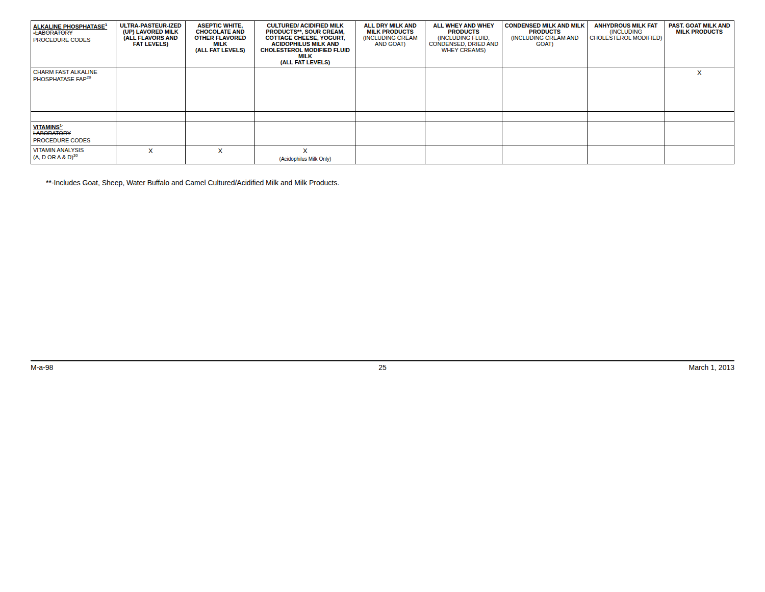| Alkaline Phosphatase 1 -Laboratory Procedure Codes | Ultra-Pasteur-ized (UP) Lavored Milk (All Flavors and Fat Levels) | Aseptic White, Chocolate and Other Flavored Milk (All Fat Levels) | Cultured/ Acidified Milk Products**, Sour Cream, Cottage Cheese, Yogurt, Acidophilus Milk and Cholesterol Modified Fluid Milk (All Fat Levels) | All Dry Milk and Milk Products (Including Cream and Goat) | All Whey and Whey Products (Including Fluid, Condensed, Dried and Whey Creams) | Condensed Milk and Milk Products (Including Cream and Goat) | Anhydrous Milk Fat (Including Cholesterol Modified) | Past. Goat Milk and Milk Products |
| --- | --- | --- | --- | --- | --- | --- | --- | --- |
| Charm Fast Alkaline Phosphatase FAP 29 | | | | | | | | X |
| Vitamins 1- Laboratory Procedure Codes | | | | | | | | |
| Vitamin Analysis (A, D Or A & D) 30 | X | X | X (Acidophilus Milk Only) | | | | | |
**-Includes Goat, Sheep, Water Buffalo and Camel Cultured/Acidified Milk and Milk Products.
M-a-98
25
March 1, 2013